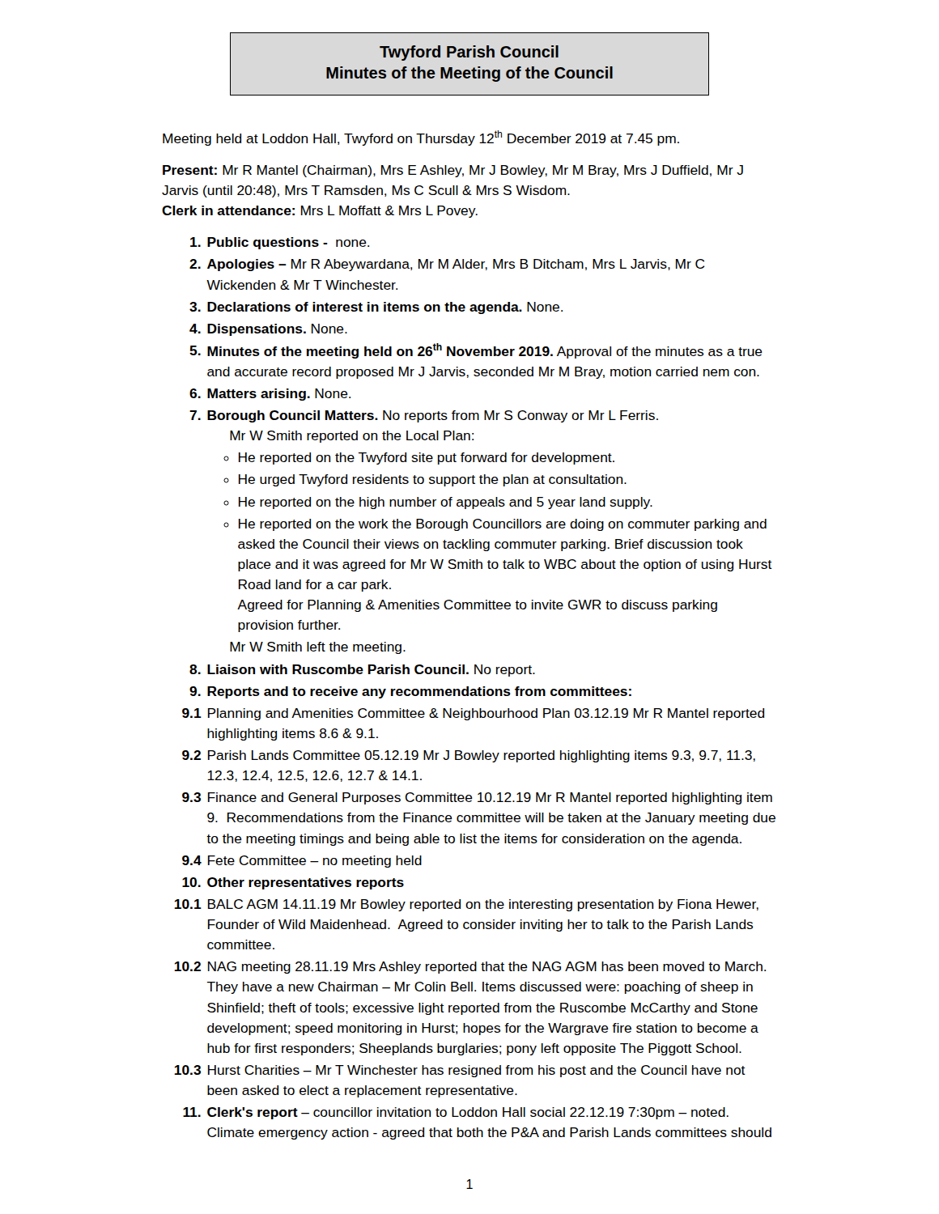Twyford Parish Council
Minutes of the Meeting of the Council
Meeting held at Loddon Hall, Twyford on Thursday 12th December 2019 at 7.45 pm.
Present: Mr R Mantel (Chairman), Mrs E Ashley, Mr J Bowley, Mr M Bray, Mrs J Duffield, Mr J Jarvis (until 20:48), Mrs T Ramsden, Ms C Scull & Mrs S Wisdom.
Clerk in attendance: Mrs L Moffatt & Mrs L Povey.
1. Public questions - none.
2. Apologies – Mr R Abeywardana, Mr M Alder, Mrs B Ditcham, Mrs L Jarvis, Mr C Wickenden & Mr T Winchester.
3. Declarations of interest in items on the agenda. None.
4. Dispensations. None.
5. Minutes of the meeting held on 26th November 2019. Approval of the minutes as a true and accurate record proposed Mr J Jarvis, seconded Mr M Bray, motion carried nem con.
6. Matters arising. None.
7. Borough Council Matters. No reports from Mr S Conway or Mr L Ferris.
Mr W Smith reported on the Local Plan:
He reported on the Twyford site put forward for development.
He urged Twyford residents to support the plan at consultation.
He reported on the high number of appeals and 5 year land supply.
He reported on the work the Borough Councillors are doing on commuter parking and asked the Council their views on tackling commuter parking. Brief discussion took place and it was agreed for Mr W Smith to talk to WBC about the option of using Hurst Road land for a car park.
Agreed for Planning & Amenities Committee to invite GWR to discuss parking provision further.
Mr W Smith left the meeting.
8. Liaison with Ruscombe Parish Council. No report.
9. Reports and to receive any recommendations from committees:
9.1 Planning and Amenities Committee & Neighbourhood Plan 03.12.19 Mr R Mantel reported highlighting items 8.6 & 9.1.
9.2 Parish Lands Committee 05.12.19 Mr J Bowley reported highlighting items 9.3, 9.7, 11.3, 12.3, 12.4, 12.5, 12.6, 12.7 & 14.1.
9.3 Finance and General Purposes Committee 10.12.19 Mr R Mantel reported highlighting item 9. Recommendations from the Finance committee will be taken at the January meeting due to the meeting timings and being able to list the items for consideration on the agenda.
9.4 Fete Committee – no meeting held
10. Other representatives reports
10.1 BALC AGM 14.11.19 Mr Bowley reported on the interesting presentation by Fiona Hewer, Founder of Wild Maidenhead. Agreed to consider inviting her to talk to the Parish Lands committee.
10.2 NAG meeting 28.11.19 Mrs Ashley reported that the NAG AGM has been moved to March. They have a new Chairman – Mr Colin Bell. Items discussed were: poaching of sheep in Shinfield; theft of tools; excessive light reported from the Ruscombe McCarthy and Stone development; speed monitoring in Hurst; hopes for the Wargrave fire station to become a hub for first responders; Sheeplands burglaries; pony left opposite The Piggott School.
10.3 Hurst Charities – Mr T Winchester has resigned from his post and the Council have not been asked to elect a replacement representative.
11. Clerk's report – councillor invitation to Loddon Hall social 22.12.19 7:30pm – noted.
Climate emergency action - agreed that both the P&A and Parish Lands committees should
1